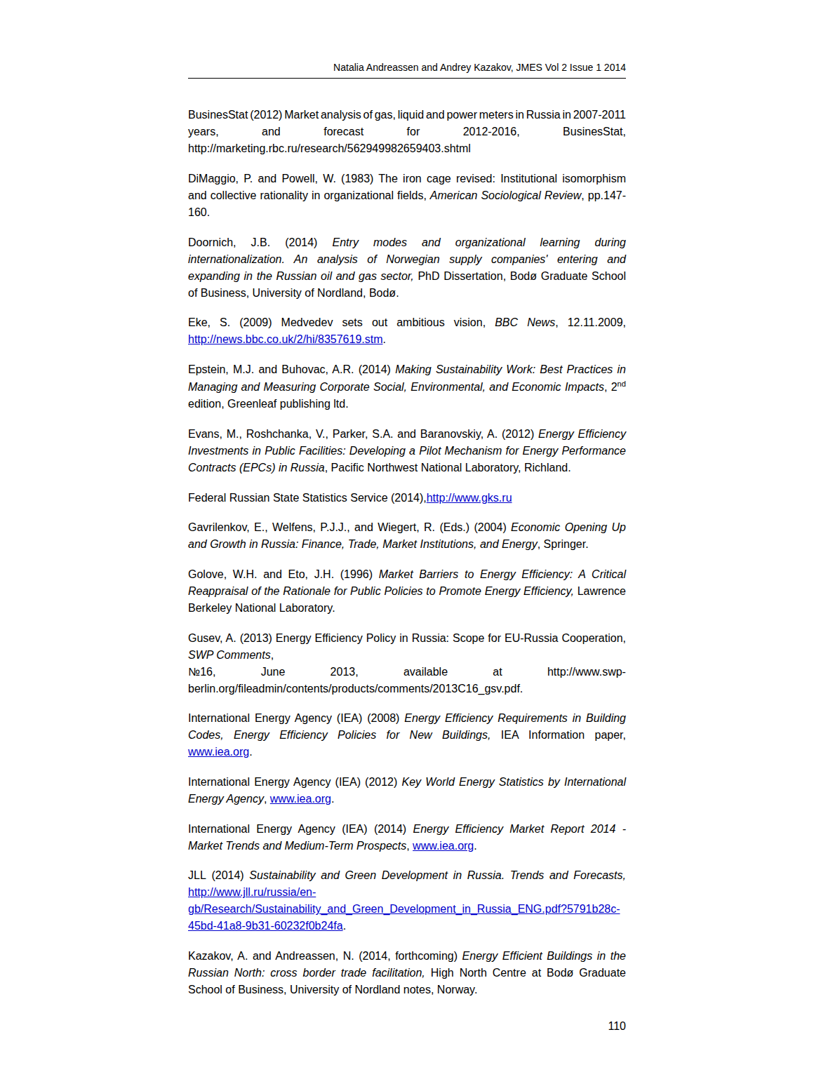Natalia Andreassen and Andrey Kazakov, JMES Vol 2 Issue 1 2014
BusinesStat(2012) Market analysis of gas, liquid and power meters in Russia in 2007-2011 years, and forecast for 2012-2016, BusinesStat, http://marketing.rbc.ru/research/562949982659403.shtml
DiMaggio, P. and Powell, W. (1983) The iron cage revised: Institutional isomorphism and collective rationality in organizational fields, American Sociological Review, pp.147-160.
Doornich, J.B. (2014) Entry modes and organizational learning during internationalization. An analysis of Norwegian supply companies' entering and expanding in the Russian oil and gas sector, PhD Dissertation, Bodø Graduate School of Business, University of Nordland, Bodø.
Eke, S.(2009) Medvedev sets out ambitious vision, BBC News, 12.11.2009, http://news.bbc.co.uk/2/hi/8357619.stm.
Epstein, M.J. and Buhovac, A.R. (2014) Making Sustainability Work: Best Practices in Managing and Measuring Corporate Social, Environmental, and Economic Impacts, 2nd edition, Greenleaf publishing ltd.
Evans, M., Roshchanka, V., Parker, S.A. and Baranovskiy, A. (2012) Energy Efficiency Investments in Public Facilities: Developing a Pilot Mechanism for Energy Performance Contracts (EPCs) in Russia, Pacific Northwest National Laboratory, Richland.
Federal Russian State Statistics Service (2014),http://www.gks.ru
Gavrilenkov, E., Welfens, P.J.J., and Wiegert, R. (Eds.) (2004) Economic Opening Up and Growth in Russia: Finance, Trade, Market Institutions, and Energy, Springer.
Golove, W.H. and Eto, J.H. (1996) Market Barriers to Energy Efficiency: A Critical Reappraisal of the Rationale for Public Policies to Promote Energy Efficiency, Lawrence Berkeley National Laboratory.
Gusev, A. (2013) Energy Efficiency Policy in Russia: Scope for EU-Russia Cooperation, SWP Comments, №16, June 2013, available at http://www.swp- berlin.org/fileadmin/contents/products/comments/2013C16_gsv.pdf.
International Energy Agency (IEA) (2008) Energy Efficiency Requirements in Building Codes, Energy Efficiency Policies for New Buildings, IEA Information paper, www.iea.org.
International Energy Agency (IEA) (2012) Key World Energy Statistics by International Energy Agency, www.iea.org.
International Energy Agency (IEA) (2014) Energy Efficiency Market Report 2014 - Market Trends and Medium-Term Prospects, www.iea.org.
JLL(2014) Sustainability and Green Development in Russia. Trends and Forecasts, http://www.jll.ru/russia/en-gb/Research/Sustainability_and_Green_Development_in_Russia_ENG.pdf?5791b28c-45bd-41a8-9b31-60232f0b24fa.
Kazakov, A. and Andreassen, N. (2014, forthcoming) Energy Efficient Buildings in the Russian North: cross border trade facilitation, High North Centre at Bodø Graduate School of Business, University of Nordland notes, Norway.
110